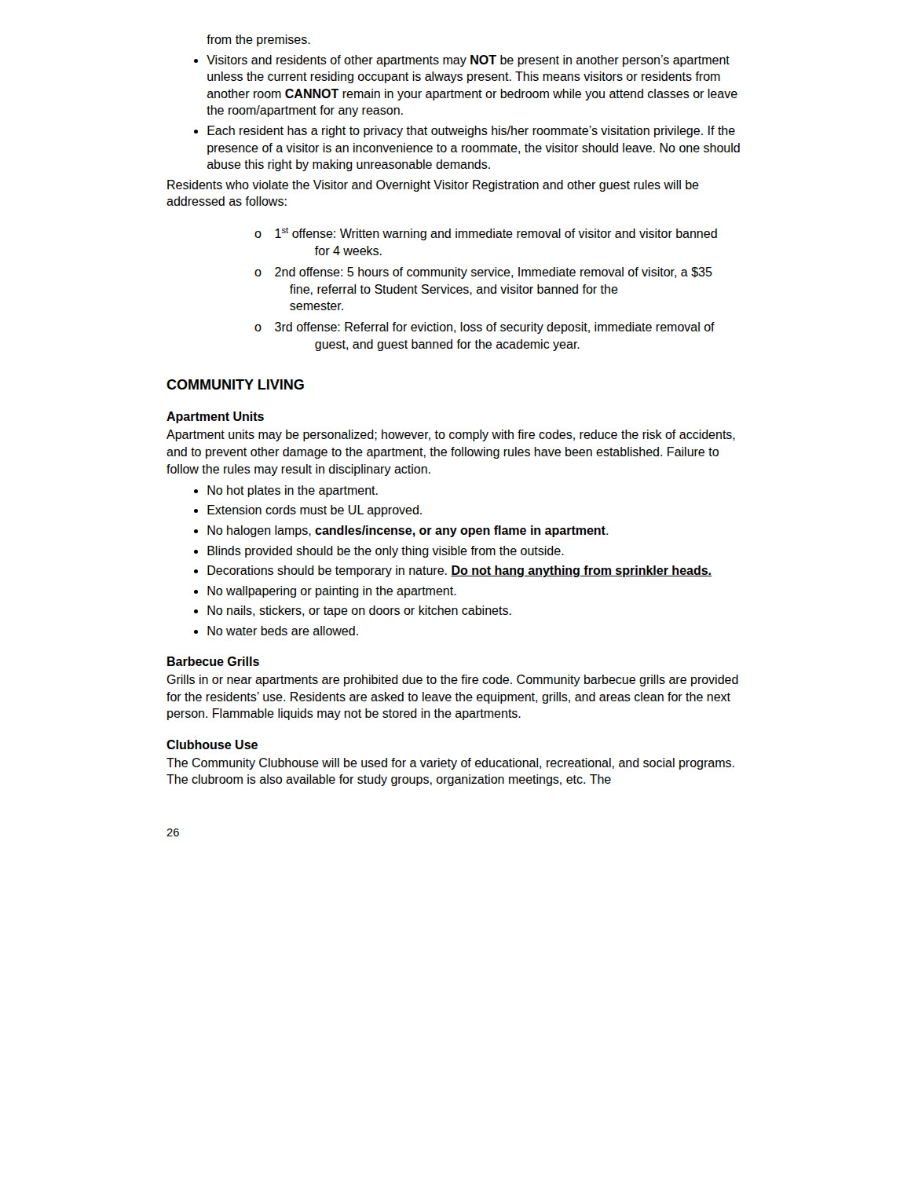from the premises.
Visitors and residents of other apartments may NOT be present in another person’s apartment unless the current residing occupant is always present. This means visitors or residents from another room CANNOT remain in your apartment or bedroom while you attend classes or leave the room/apartment for any reason.
Each resident has a right to privacy that outweighs his/her roommate’s visitation privilege. If the presence of a visitor is an inconvenience to a roommate, the visitor should leave. No one should abuse this right by making unreasonable demands.
Residents who violate the Visitor and Overnight Visitor Registration and other guest rules will be addressed as follows:
1st offense: Written warning and immediate removal of visitor and visitor banned for 4 weeks.
2nd offense: 5 hours of community service, Immediate removal of visitor, a $35 fine, referral to Student Services, and visitor banned for the semester.
3rd offense: Referral for eviction, loss of security deposit, immediate removal of guest, and guest banned for the academic year.
COMMUNITY LIVING
Apartment Units
Apartment units may be personalized; however, to comply with fire codes, reduce the risk of accidents, and to prevent other damage to the apartment, the following rules have been established. Failure to follow the rules may result in disciplinary action.
No hot plates in the apartment.
Extension cords must be UL approved.
No halogen lamps, candles/incense, or any open flame in apartment.
Blinds provided should be the only thing visible from the outside.
Decorations should be temporary in nature. Do not hang anything from sprinkler heads.
No wallpapering or painting in the apartment.
No nails, stickers, or tape on doors or kitchen cabinets.
No water beds are allowed.
Barbecue Grills
Grills in or near apartments are prohibited due to the fire code. Community barbecue grills are provided for the residents’ use. Residents are asked to leave the equipment, grills, and areas clean for the next person. Flammable liquids may not be stored in the apartments.
Clubhouse Use
The Community Clubhouse will be used for a variety of educational, recreational, and social programs. The clubroom is also available for study groups, organization meetings, etc. The
26